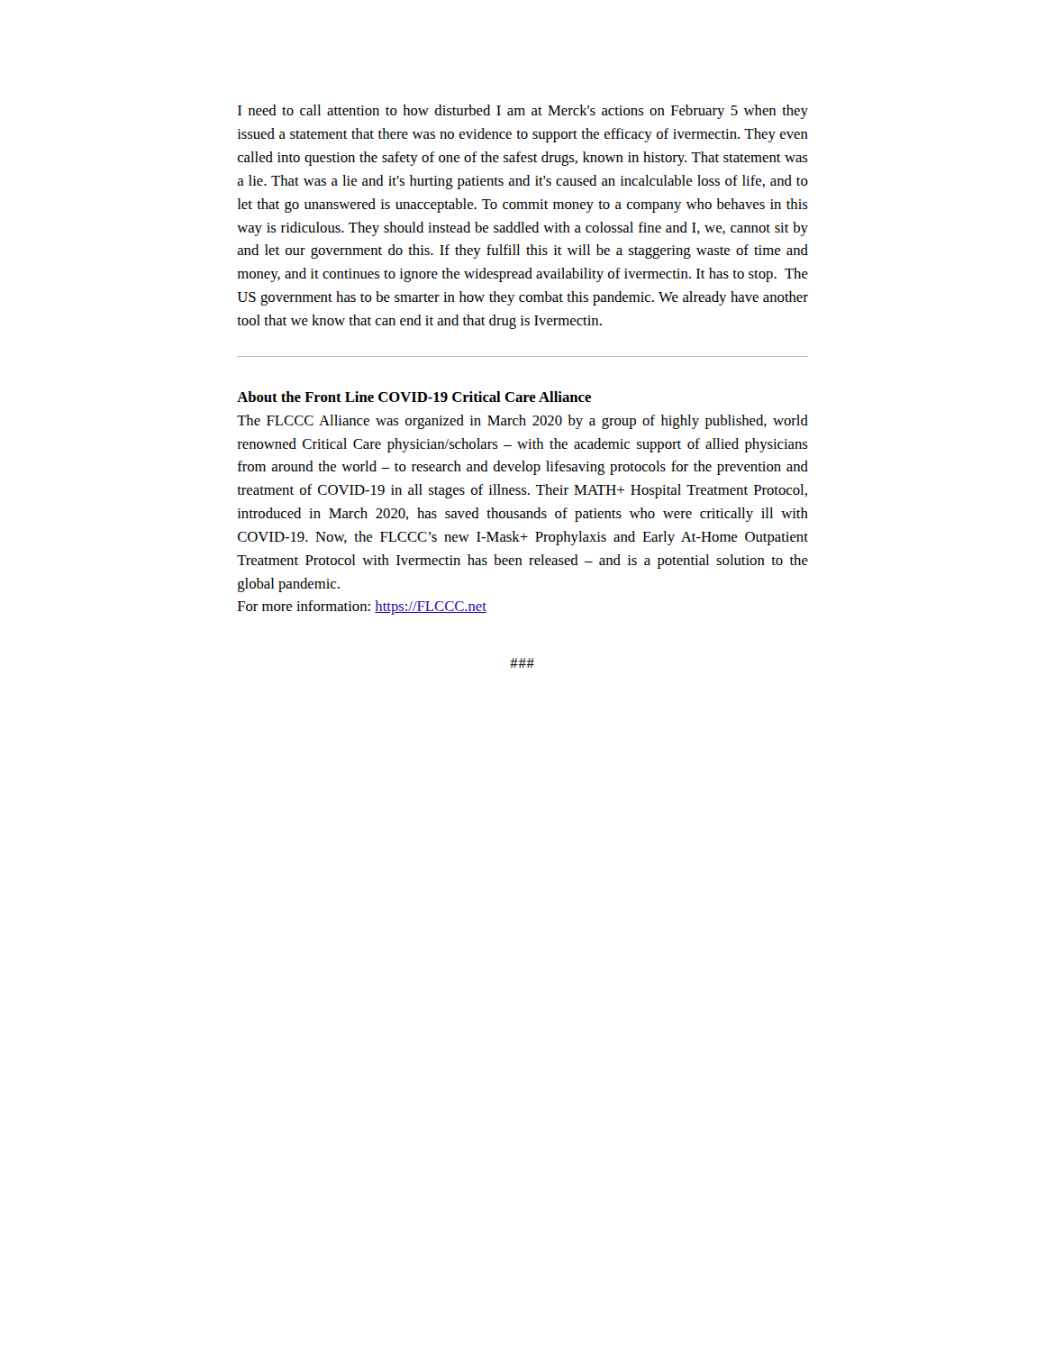I need to call attention to how disturbed I am at Merck's actions on February 5 when they issued a statement that there was no evidence to support the efficacy of ivermectin. They even called into question the safety of one of the safest drugs, known in history. That statement was a lie. That was a lie and it's hurting patients and it's caused an incalculable loss of life, and to let that go unanswered is unacceptable. To commit money to a company who behaves in this way is ridiculous. They should instead be saddled with a colossal fine and I, we, cannot sit by and let our government do this. If they fulfill this it will be a staggering waste of time and money, and it continues to ignore the widespread availability of ivermectin. It has to stop. The US government has to be smarter in how they combat this pandemic. We already have another tool that we know that can end it and that drug is Ivermectin.
About the Front Line COVID-19 Critical Care Alliance
The FLCCC Alliance was organized in March 2020 by a group of highly published, world renowned Critical Care physician/scholars – with the academic support of allied physicians from around the world – to research and develop lifesaving protocols for the prevention and treatment of COVID-19 in all stages of illness. Their MATH+ Hospital Treatment Protocol, introduced in March 2020, has saved thousands of patients who were critically ill with COVID-19. Now, the FLCCC’s new I-Mask+ Prophylaxis and Early At-Home Outpatient Treatment Protocol with Ivermectin has been released – and is a potential solution to the global pandemic.
For more information: https://FLCCC.net
###